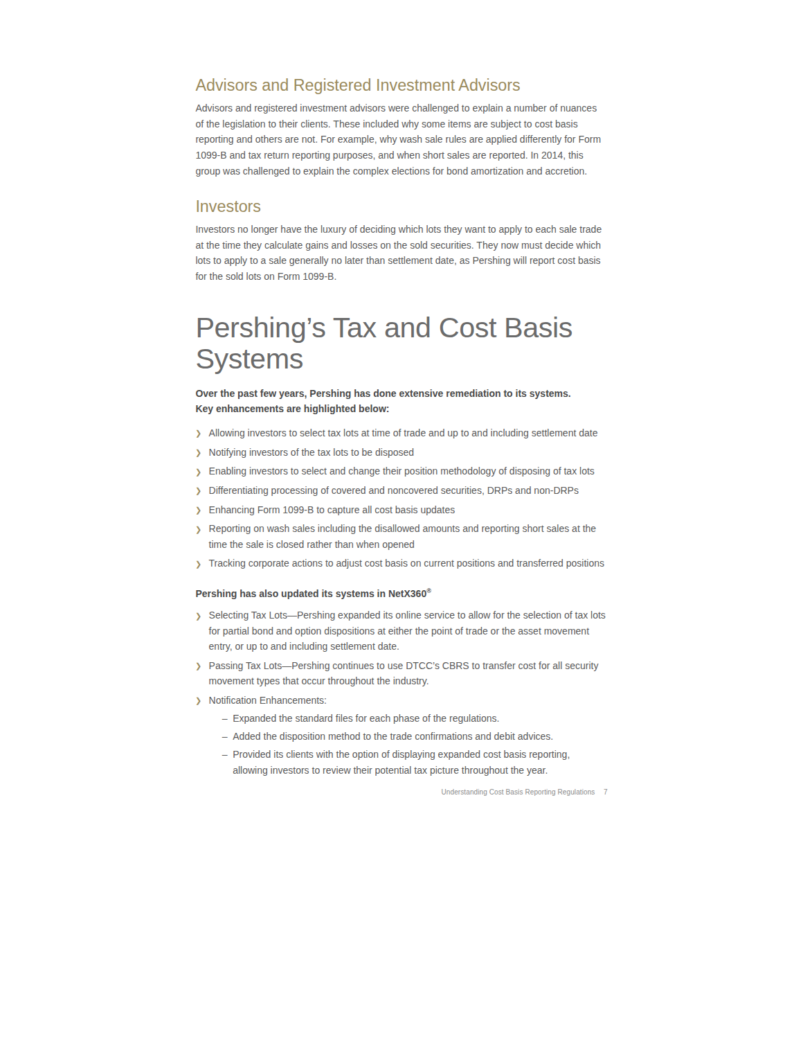Advisors and Registered Investment Advisors
Advisors and registered investment advisors were challenged to explain a number of nuances of the legislation to their clients. These included why some items are subject to cost basis reporting and others are not. For example, why wash sale rules are applied differently for Form 1099-B and tax return reporting purposes, and when short sales are reported. In 2014, this group was challenged to explain the complex elections for bond amortization and accretion.
Investors
Investors no longer have the luxury of deciding which lots they want to apply to each sale trade at the time they calculate gains and losses on the sold securities. They now must decide which lots to apply to a sale generally no later than settlement date, as Pershing will report cost basis for the sold lots on Form 1099-B.
Pershing’s Tax and Cost Basis Systems
Over the past few years, Pershing has done extensive remediation to its systems.
Key enhancements are highlighted below:
Allowing investors to select tax lots at time of trade and up to and including settlement date
Notifying investors of the tax lots to be disposed
Enabling investors to select and change their position methodology of disposing of tax lots
Differentiating processing of covered and noncovered securities, DRPs and non-DRPs
Enhancing Form 1099-B to capture all cost basis updates
Reporting on wash sales including the disallowed amounts and reporting short sales at the time the sale is closed rather than when opened
Tracking corporate actions to adjust cost basis on current positions and transferred positions
Pershing has also updated its systems in NetX360®
Selecting Tax Lots—Pershing expanded its online service to allow for the selection of tax lots for partial bond and option dispositions at either the point of trade or the asset movement entry, or up to and including settlement date.
Passing Tax Lots—Pershing continues to use DTCC’s CBRS to transfer cost for all security movement types that occur throughout the industry.
Notification Enhancements:
Expanded the standard files for each phase of the regulations.
Added the disposition method to the trade confirmations and debit advices.
Provided its clients with the option of displaying expanded cost basis reporting, allowing investors to review their potential tax picture throughout the year.
Understanding Cost Basis Reporting Regulations7